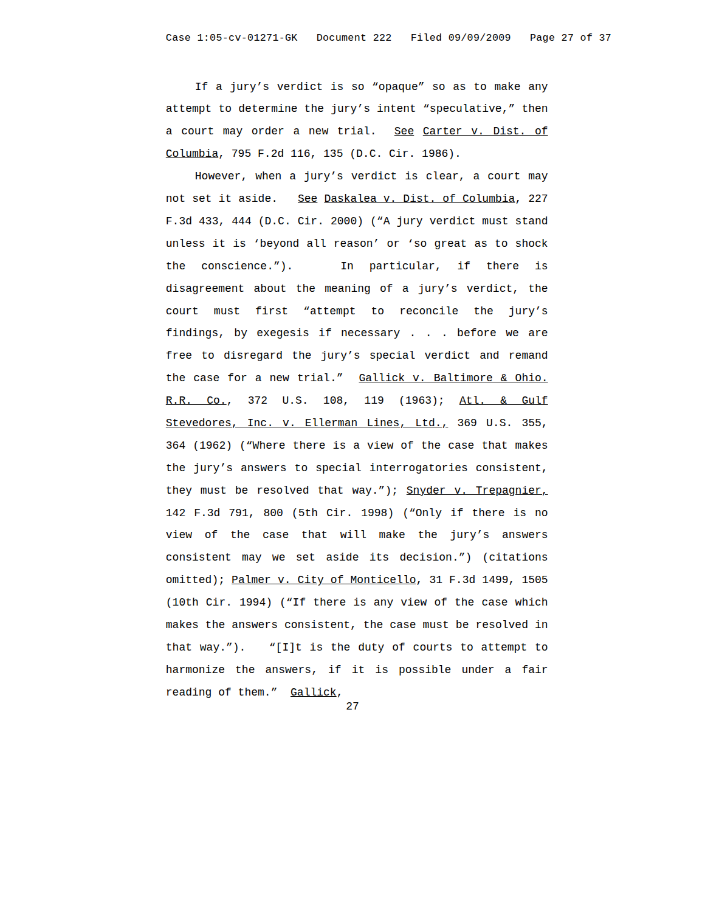Case 1:05-cv-01271-GK Document 222 Filed 09/09/2009 Page 27 of 37
If a jury’s verdict is so “opaque” so as to make any attempt to determine the jury’s intent “speculative,” then a court may order a new trial. See Carter v. Dist. of Columbia, 795 F.2d 116, 135 (D.C. Cir. 1986).
However, when a jury’s verdict is clear, a court may not set it aside. See Daskalea v. Dist. of Columbia, 227 F.3d 433, 444 (D.C. Cir. 2000) (“A jury verdict must stand unless it is ‘beyond all reason’ or ‘so great as to shock the conscience.”). In particular, if there is disagreement about the meaning of a jury’s verdict, the court must first “attempt to reconcile the jury’s findings, by exegesis if necessary . . . before we are free to disregard the jury’s special verdict and remand the case for a new trial.” Gallick v. Baltimore & Ohio. R.R. Co., 372 U.S. 108, 119 (1963); Atl. & Gulf Stevedores, Inc. v. Ellerman Lines, Ltd., 369 U.S. 355, 364 (1962) (“Where there is a view of the case that makes the jury’s answers to special interrogatories consistent, they must be resolved that way.”); Snyder v. Trepagnier, 142 F.3d 791, 800 (5th Cir. 1998) (“Only if there is no view of the case that will make the jury’s answers consistent may we set aside its decision.”) (citations omitted); Palmer v. City of Monticello, 31 F.3d 1499, 1505 (10th Cir. 1994) (“If there is any view of the case which makes the answers consistent, the case must be resolved in that way.”). “[I]t is the duty of courts to attempt to harmonize the answers, if it is possible under a fair reading of them.” Gallick,
27